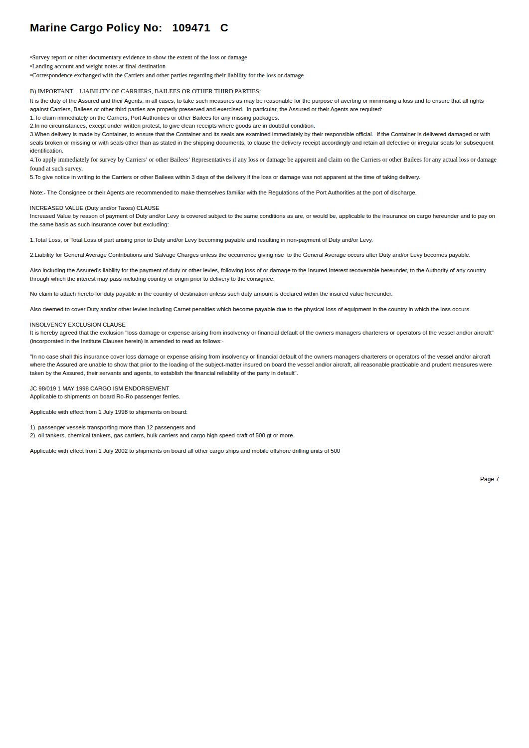Marine Cargo Policy No: 109471 C
•Survey report or other documentary evidence to show the extent of the loss or damage
•Landing account and weight notes at final destination
•Correspondence exchanged with the Carriers and other parties regarding their liability for the loss or damage
B) IMPORTANT – LIABILITY OF CARRIERS, BAILEES OR OTHER THIRD PARTIES:
It is the duty of the Assured and their Agents, in all cases, to take such measures as may be reasonable for the purpose of averting or minimising a loss and to ensure that all rights against Carriers, Bailees or other third parties are properly preserved and exercised. In particular, the Assured or their Agents are required:-
1.To claim immediately on the Carriers, Port Authorities or other Bailees for any missing packages.
2.In no circumstances, except under written protest, to give clean receipts where goods are in doubtful condition.
3.When delivery is made by Container, to ensure that the Container and its seals are examined immediately by their responsible official. If the Container is delivered damaged or with seals broken or missing or with seals other than as stated in the shipping documents, to clause the delivery receipt accordingly and retain all defective or irregular seals for subsequent identification.
4.To apply immediately for survey by Carriers’ or other Bailees’ Representatives if any loss or damage be apparent and claim on the Carriers or other Bailees for any actual loss or damage found at such survey.
5.To give notice in writing to the Carriers or other Bailees within 3 days of the delivery if the loss or damage was not apparent at the time of taking delivery.
Note:- The Consignee or their Agents are recommended to make themselves familiar with the Regulations of the Port Authorities at the port of discharge.
INCREASED VALUE (Duty and/or Taxes) CLAUSE
Increased Value by reason of payment of Duty and/or Levy is covered subject to the same conditions as are, or would be, applicable to the insurance on cargo hereunder and to pay on the same basis as such insurance cover but excluding:
1.Total Loss, or Total Loss of part arising prior to Duty and/or Levy becoming payable and resulting in non-payment of Duty and/or Levy.
2.Liability for General Average Contributions and Salvage Charges unless the occurrence giving rise to the General Average occurs after Duty and/or Levy becomes payable.
Also including the Assured's liability for the payment of duty or other levies, following loss of or damage to the Insured Interest recoverable hereunder, to the Authority of any country through which the interest may pass including country or origin prior to delivery to the consignee.
No claim to attach hereto for duty payable in the country of destination unless such duty amount is declared within the insured value hereunder.
Also deemed to cover Duty and/or other levies including Carnet penalties which become payable due to the physical loss of equipment in the country in which the loss occurs.
INSOLVENCY EXCLUSION CLAUSE
It is hereby agreed that the exclusion "loss damage or expense arising from insolvency or financial default of the owners managers charterers or operators of the vessel and/or aircraft" (incorporated in the Institute Clauses herein) is amended to read as follows:-
"In no case shall this insurance cover loss damage or expense arising from insolvency or financial default of the owners managers charterers or operators of the vessel and/or aircraft where the Assured are unable to show that prior to the loading of the subject-matter insured on board the vessel and/or aircraft, all reasonable practicable and prudent measures were taken by the Assured, their servants and agents, to establish the financial reliability of the party in default".
JC 98/019 1 MAY 1998 CARGO ISM ENDORSEMENT
Applicable to shipments on board Ro-Ro passenger ferries.
Applicable with effect from 1 July 1998 to shipments on board:
1) passenger vessels transporting more than 12 passengers and
2) oil tankers, chemical tankers, gas carriers, bulk carriers and cargo high speed craft of 500 gt or more.
Applicable with effect from 1 July 2002 to shipments on board all other cargo ships and mobile offshore drilling units of 500
Page 7